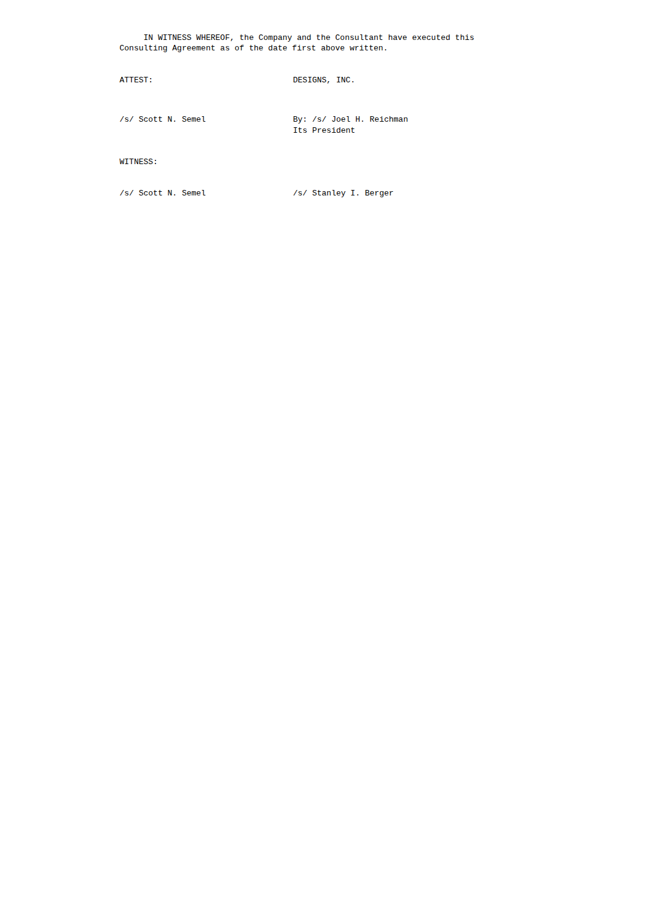IN WITNESS WHEREOF, the Company and the Consultant have executed this Consulting Agreement as of the date first above written.
| ATTEST: | DESIGNS, INC. |
| /s/ Scott N. Semel | By: /s/ Joel H. Reichman |
| | Its President |
| WITNESS: | |
| /s/ Scott N. Semel | /s/ Stanley I. Berger |